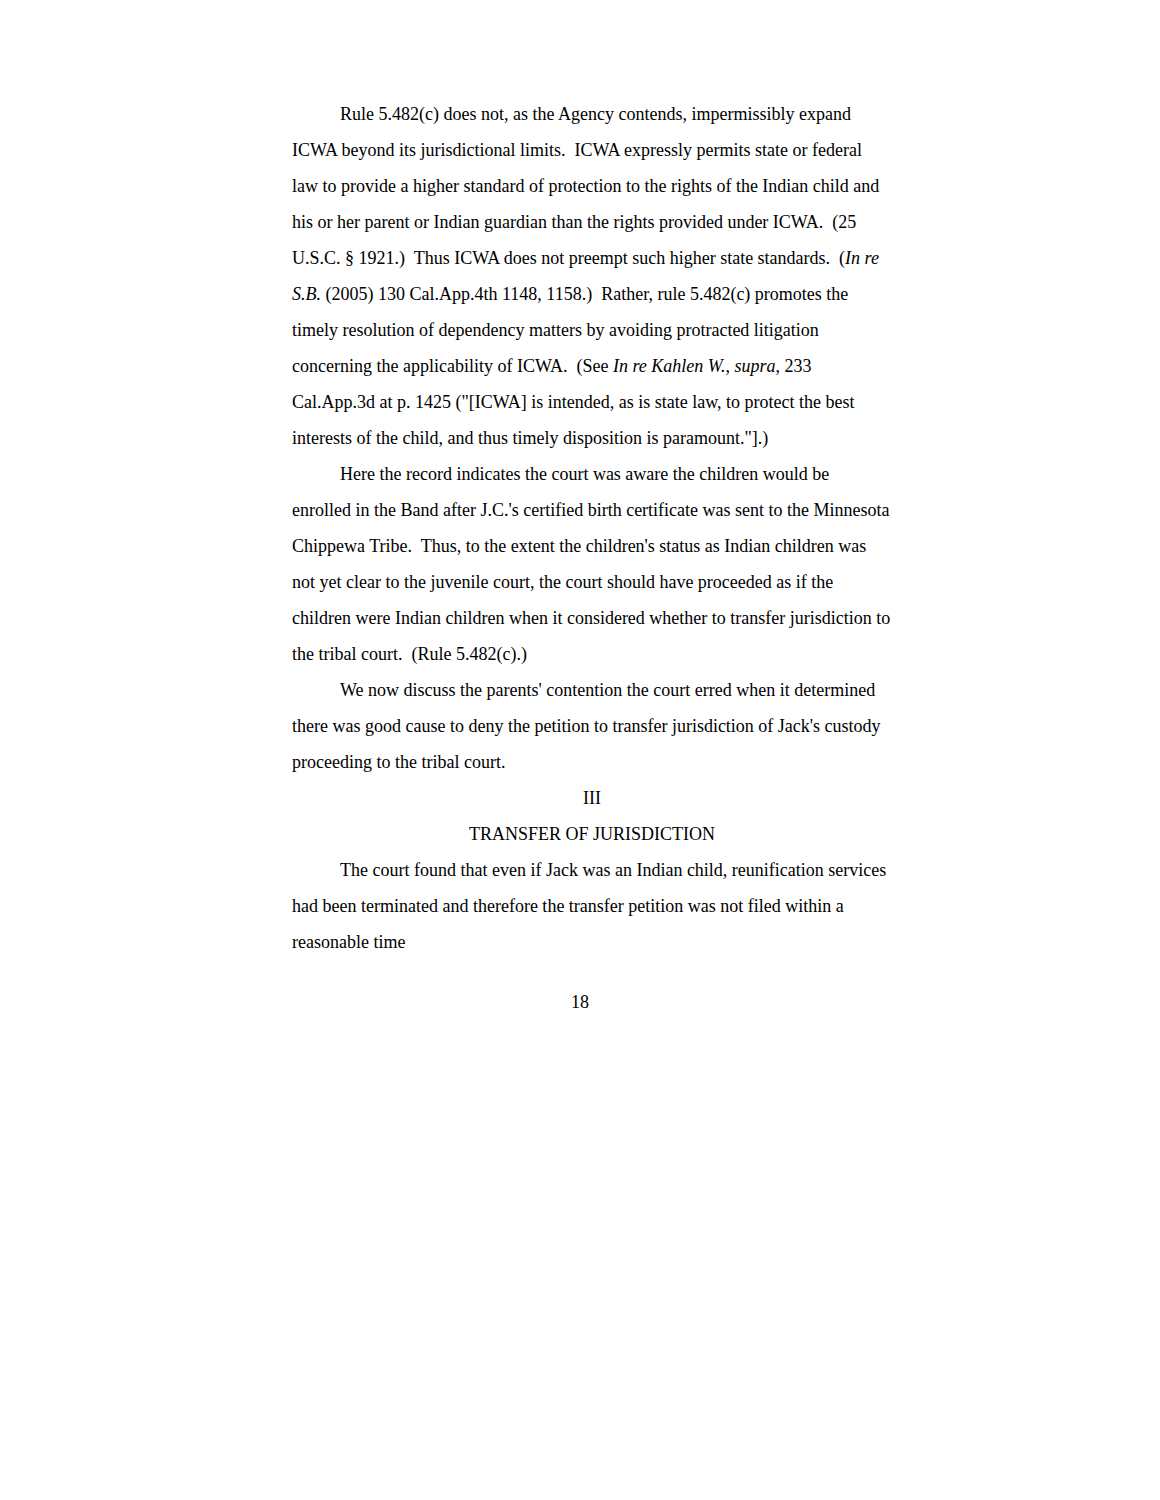Rule 5.482(c) does not, as the Agency contends, impermissibly expand ICWA beyond its jurisdictional limits. ICWA expressly permits state or federal law to provide a higher standard of protection to the rights of the Indian child and his or her parent or Indian guardian than the rights provided under ICWA. (25 U.S.C. § 1921.) Thus ICWA does not preempt such higher state standards. (In re S.B. (2005) 130 Cal.App.4th 1148, 1158.) Rather, rule 5.482(c) promotes the timely resolution of dependency matters by avoiding protracted litigation concerning the applicability of ICWA. (See In re Kahlen W., supra, 233 Cal.App.3d at p. 1425 ("[ICWA] is intended, as is state law, to protect the best interests of the child, and thus timely disposition is paramount."].)
Here the record indicates the court was aware the children would be enrolled in the Band after J.C.'s certified birth certificate was sent to the Minnesota Chippewa Tribe. Thus, to the extent the children's status as Indian children was not yet clear to the juvenile court, the court should have proceeded as if the children were Indian children when it considered whether to transfer jurisdiction to the tribal court. (Rule 5.482(c).)
We now discuss the parents' contention the court erred when it determined there was good cause to deny the petition to transfer jurisdiction of Jack's custody proceeding to the tribal court.
III
TRANSFER OF JURISDICTION
The court found that even if Jack was an Indian child, reunification services had been terminated and therefore the transfer petition was not filed within a reasonable time
18